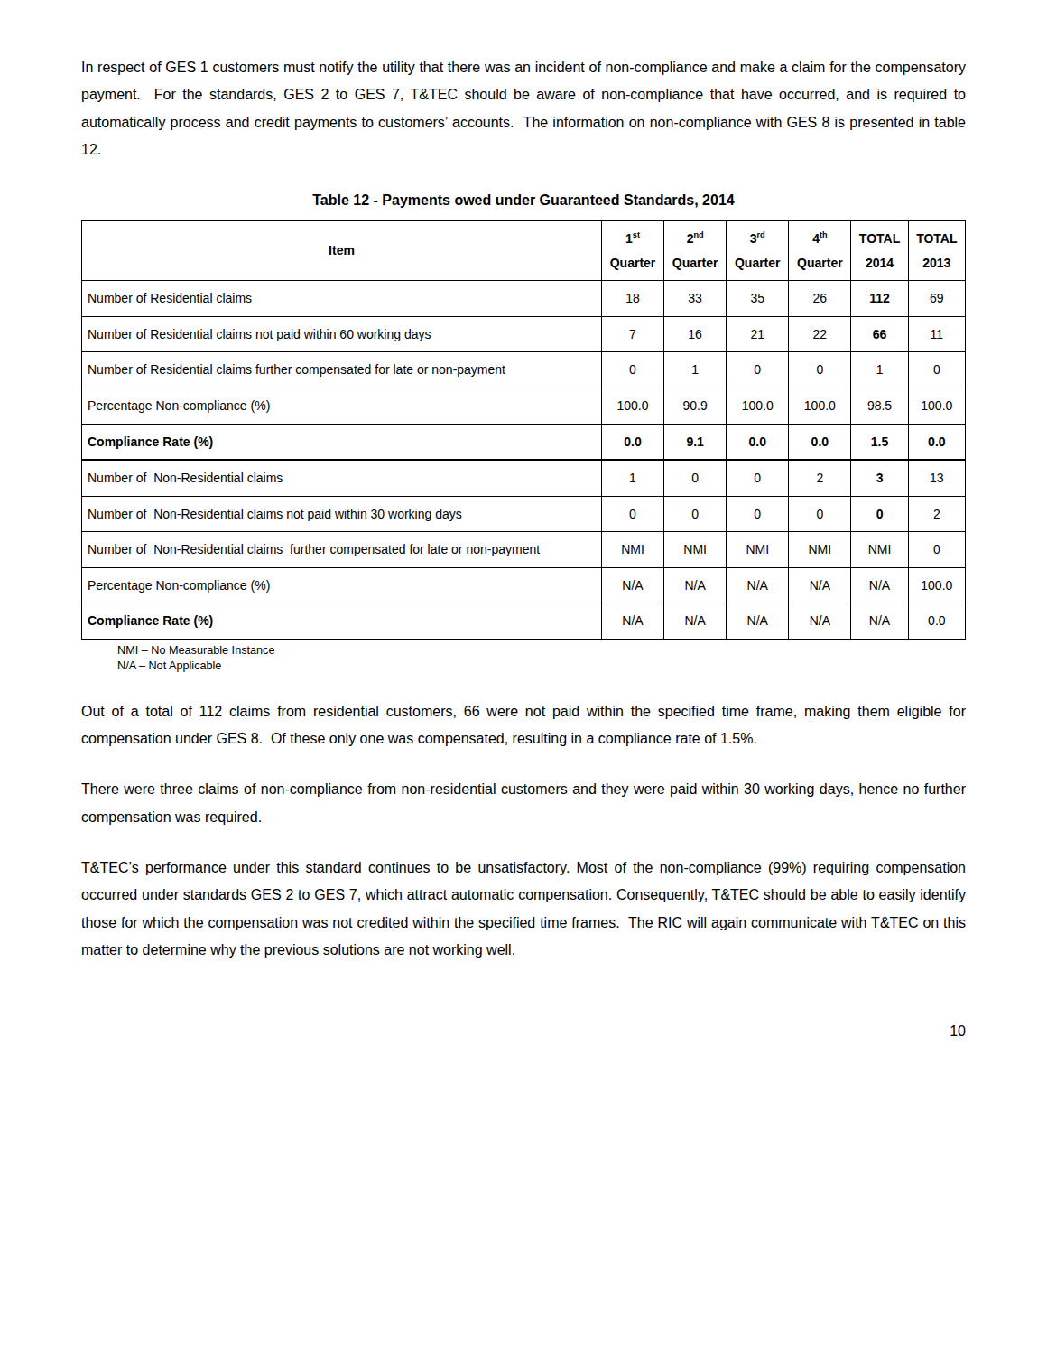In respect of GES 1 customers must notify the utility that there was an incident of non-compliance and make a claim for the compensatory payment. For the standards, GES 2 to GES 7, T&TEC should be aware of non-compliance that have occurred, and is required to automatically process and credit payments to customers’ accounts. The information on non-compliance with GES 8 is presented in table 12.
Table 12 - Payments owed under Guaranteed Standards, 2014
| Item | 1 st Quarter | 2 nd Quarter | 3 rd Quarter | 4 th Quarter | TOTAL 2014 | TOTAL 2013 |
| --- | --- | --- | --- | --- | --- | --- |
| Number of Residential claims | 18 | 33 | 35 | 26 | 112 | 69 |
| Number of Residential claims not paid within 60 working days | 7 | 16 | 21 | 22 | 66 | 11 |
| Number of Residential claims further compensated for late or non-payment | 0 | 1 | 0 | 0 | 1 | 0 |
| Percentage Non-compliance (%) | 100.0 | 90.9 | 100.0 | 100.0 | 98.5 | 100.0 |
| Compliance Rate (%) | 0.0 | 9.1 | 0.0 | 0.0 | 1.5 | 0.0 |
| Number of Non-Residential claims | 1 | 0 | 0 | 2 | 3 | 13 |
| Number of Non-Residential claims not paid within 30 working days | 0 | 0 | 0 | 0 | 0 | 2 |
| Number of Non-Residential claims further compensated for late or non-payment | NMI | NMI | NMI | NMI | NMI | 0 |
| Percentage Non-compliance (%) | N/A | N/A | N/A | N/A | N/A | 100.0 |
| Compliance Rate (%) | N/A | N/A | N/A | N/A | N/A | 0.0 |
NMI – No Measurable Instance
N/A – Not Applicable
Out of a total of 112 claims from residential customers, 66 were not paid within the specified time frame, making them eligible for compensation under GES 8. Of these only one was compensated, resulting in a compliance rate of 1.5%.
There were three claims of non-compliance from non-residential customers and they were paid within 30 working days, hence no further compensation was required.
T&TEC’s performance under this standard continues to be unsatisfactory. Most of the non-compliance (99%) requiring compensation occurred under standards GES 2 to GES 7, which attract automatic compensation. Consequently, T&TEC should be able to easily identify those for which the compensation was not credited within the specified time frames. The RIC will again communicate with T&TEC on this matter to determine why the previous solutions are not working well.
10